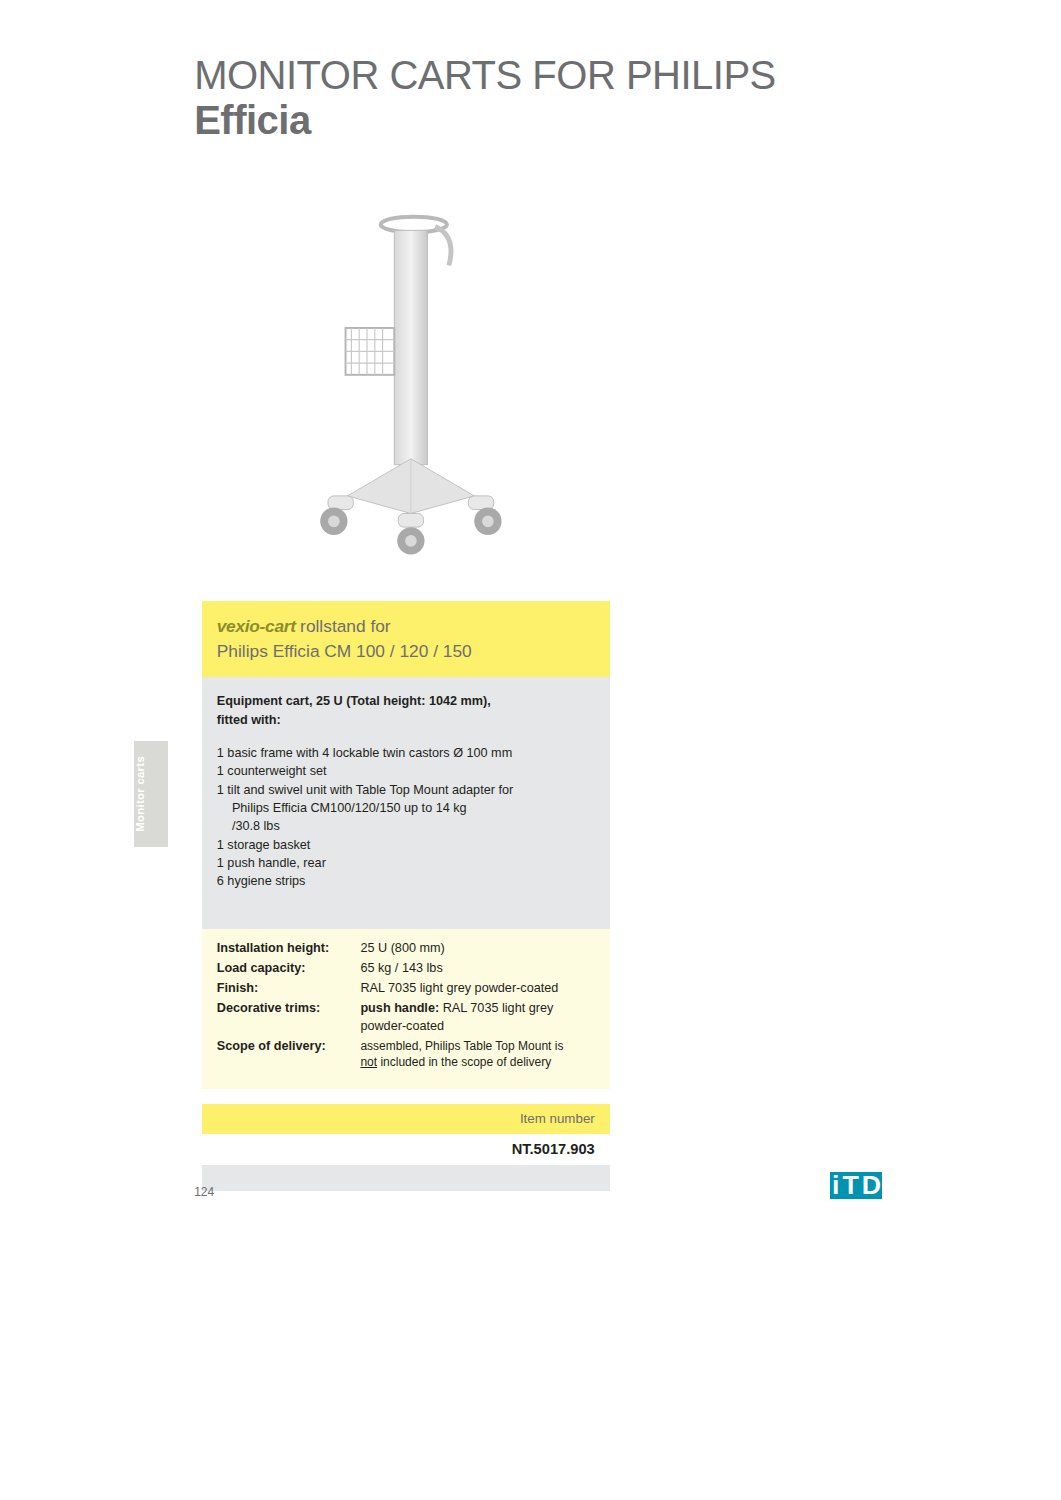MONITOR CARTS FOR PHILIPS Efficia
Monitor carts
vexio-cart rollstand for
Philips Efficia CM 100 / 120 / 150
Equipment cart, 25 U (Total height: 1042 mm),
fitted with:
1 basic frame with 4 lockable twin castors Ø 100 mm
1 counterweight set
1 tilt and swivel unit with Table Top Mount adapter for Philips Efficia CM100/120/150 up to 14 kg /30.8 lbs
1 storage basket
1 push handle, rear
6 hygiene strips
| Installation height: | 25 U (800 mm) |
| Load capacity: | 65 kg / 143 lbs |
| Finish: | RAL 7035 light grey powder-coated |
| Decorative trims: | push handle: RAL 7035 light grey powder-coated |
| Scope of delivery: | assembled, Philips Table Top Mount is not included in the scope of delivery |
Item number
NT.5017.903
124
iTD